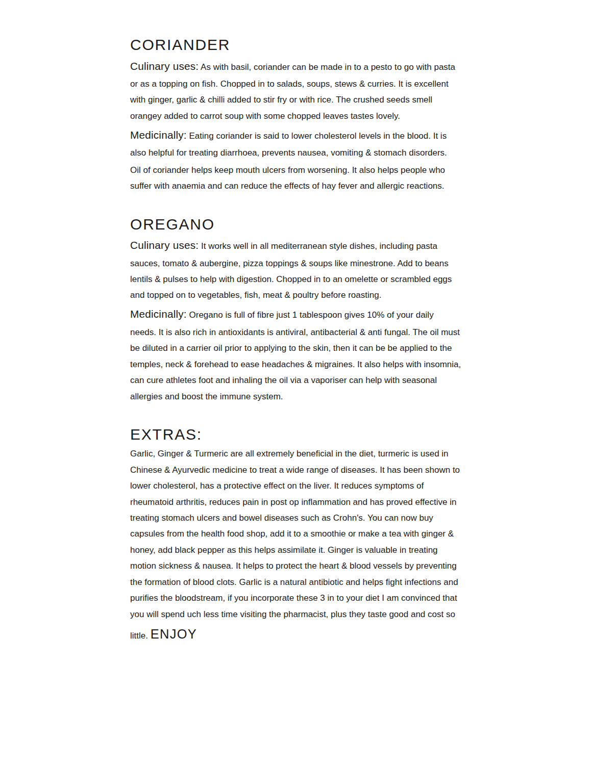CORIANDER
Culinary uses: As with basil, coriander can be made in to a pesto to go with pasta or as a topping on fish. Chopped in to salads, soups, stews & curries. It is excellent with ginger, garlic & chilli added to stir fry or with rice. The crushed seeds smell orangey added to carrot soup with some chopped leaves tastes lovely.
Medicinally: Eating coriander is said to lower cholesterol levels in the blood. It is also helpful for treating diarrhoea, prevents nausea, vomiting & stomach disorders.
Oil of coriander helps keep mouth ulcers from worsening. It also helps people who suffer with anaemia and can reduce the effects of hay fever and allergic reactions.
OREGANO
Culinary uses: It works well in all mediterranean style dishes, including pasta sauces, tomato & aubergine, pizza toppings & soups like minestrone. Add to beans lentils & pulses to help with digestion. Chopped in to an omelette or scrambled eggs and topped on to vegetables, fish, meat & poultry before roasting.
Medicinally: Oregano is full of fibre just 1 tablespoon gives 10% of your daily needs. It is also rich in antioxidants is antiviral, antibacterial & anti fungal. The oil must be diluted in a carrier oil prior to applying to the skin, then it can be be applied to the temples, neck & forehead to ease headaches & migraines. It also helps with insomnia, can cure athletes foot and inhaling the oil via a vaporiser can help with seasonal allergies and boost the immune system.
EXTRAS:
Garlic, Ginger & Turmeric are all extremely beneficial in the diet, turmeric is used in Chinese & Ayurvedic medicine to treat a wide range of diseases. It has been shown to lower cholesterol, has a protective effect on the liver. It reduces symptoms of rheumatoid arthritis, reduces pain in post op inflammation and has proved effective in treating stomach ulcers and bowel diseases such as Crohn's. You can now buy capsules from the health food shop, add it to a smoothie or make a tea with ginger & honey, add black pepper as this helps assimilate it. Ginger is valuable in treating motion sickness & nausea. It helps to protect the heart & blood vessels by preventing the formation of blood clots. Garlic is a natural antibiotic and helps fight infections and purifies the bloodstream, if you incorporate these 3 in to your diet I am convinced that you will spend uch less time visiting the pharmacist, plus they taste good and cost so little. ENJOY